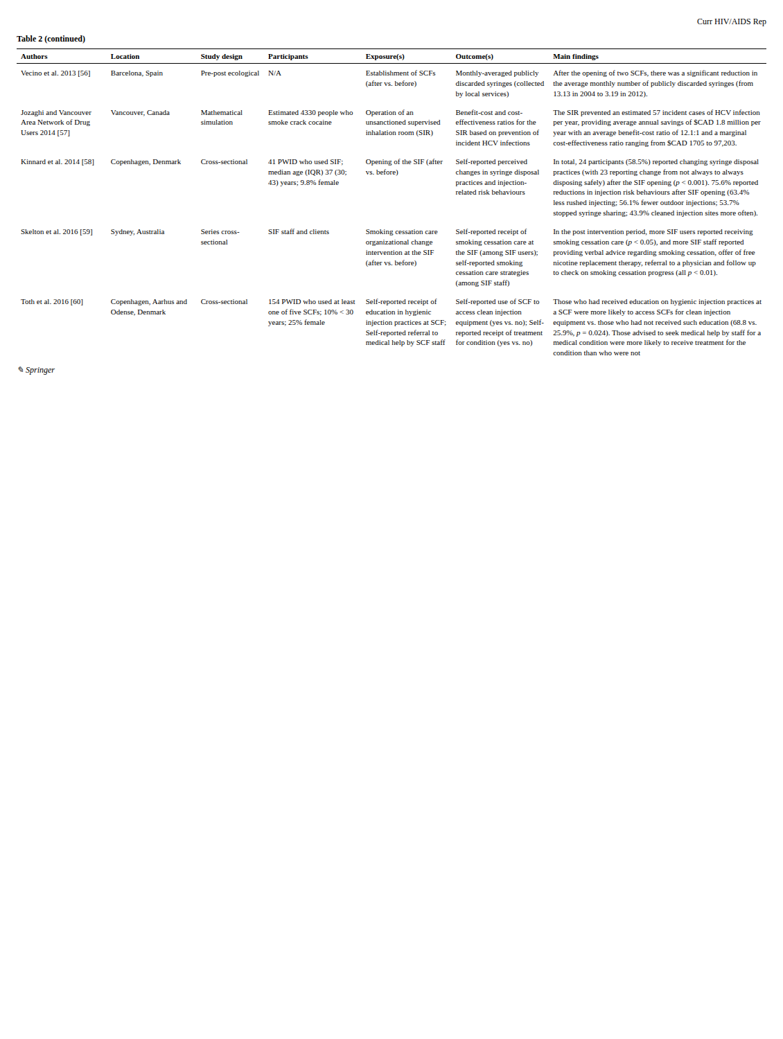Curr HIV/AIDS Rep
Table 2 (continued)
| Authors | Location | Study design | Participants | Exposure(s) | Outcome(s) | Main findings |
| --- | --- | --- | --- | --- | --- | --- |
| Vecino et al. 2013 [56] | Barcelona, Spain | Pre-post ecological | N/A | Establishment of SCFs (after vs. before) | Monthly-averaged publicly discarded syringes (collected by local services) | After the opening of two SCFs, there was a significant reduction in the average monthly number of publicly discarded syringes (from 13.13 in 2004 to 3.19 in 2012). |
| Jozaghi and Vancouver Area Network of Drug Users 2014 [57] | Vancouver, Canada | Mathematical simulation | Estimated 4330 people who smoke crack cocaine | Operation of an unsanctioned supervised inhalation room (SIR) | Benefit-cost and cost-effectiveness ratios for the SIR based on prevention of incident HCV infections | The SIR prevented an estimated 57 incident cases of HCV infection per year, providing average annual savings of $CAD 1.8 million per year with an average benefit-cost ratio of 12.1:1 and a marginal cost-effectiveness ratio ranging from $CAD 1705 to 97,203. |
| Kinnard et al. 2014 [58] | Copenhagen, Denmark | Cross-sectional | 41 PWID who used SIF; median age (IQR) 37 (30; 43) years; 9.8% female | Opening of the SIF (after vs. before) | Self-reported perceived changes in syringe disposal practices and injection-related risk behaviours | In total, 24 participants (58.5%) reported changing syringe disposal practices (with 23 reporting change from not always to always disposing safely) after the SIF opening ( p < 0.001). 75.6% reported reductions in injection risk behaviours after SIF opening (63.4% less rushed injecting; 56.1% fewer outdoor injections; 53.7% stopped syringe sharing; 43.9% cleaned injection sites more often). |
| Skelton et al. 2016 [59] | Sydney, Australia | Series cross-sectional | SIF staff and clients | Smoking cessation care organizational change intervention at the SIF (after vs. before) | Self-reported receipt of smoking cessation care at the SIF (among SIF users); self-reported smoking cessation care strategies (among SIF staff) | In the post intervention period, more SIF users reported receiving smoking cessation care ( p < 0.05), and more SIF staff reported providing verbal advice regarding smoking cessation, offer of free nicotine replacement therapy, referral to a physician and follow up to check on smoking cessation progress (all p < 0.01). |
| Toth et al. 2016 [60] | Copenhagen, Aarhus and Odense, Denmark | Cross-sectional | 154 PWID who used at least one of five SCFs; 10% < 30 years; 25% female | Self-reported receipt of education in hygienic injection practices at SCF; Self-reported referral to medical help by SCF staff | Self-reported use of SCF to access clean injection equipment (yes vs. no); Self-reported receipt of treatment for condition (yes vs. no) | Those who had received education on hygienic injection practices at a SCF were more likely to access SCFs for clean injection equipment vs. those who had not received such education (68.8 vs. 25.9%, p = 0.024). Those advised to seek medical help by staff for a medical condition were more likely to receive treatment for the condition than who were not |
✎ Springer